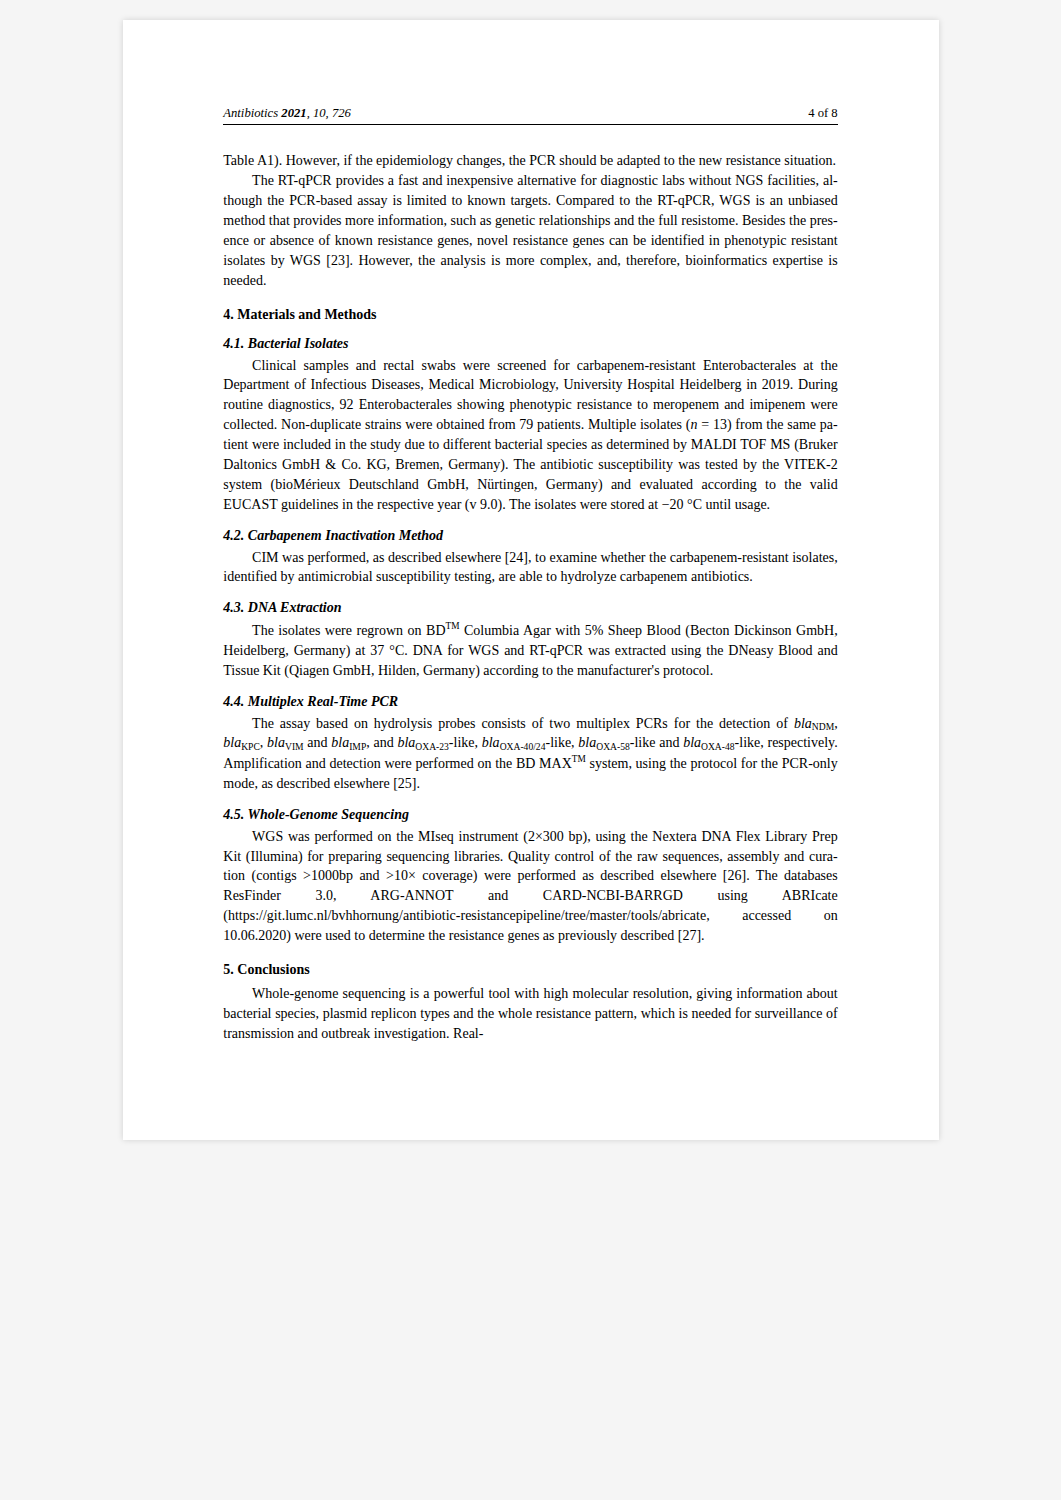Antibiotics 2021, 10, 726 4 of 8
Table A1). However, if the epidemiology changes, the PCR should be adapted to the new resistance situation.
The RT-qPCR provides a fast and inexpensive alternative for diagnostic labs without NGS facilities, although the PCR-based assay is limited to known targets. Compared to the RT-qPCR, WGS is an unbiased method that provides more information, such as genetic relationships and the full resistome. Besides the presence or absence of known resistance genes, novel resistance genes can be identified in phenotypic resistant isolates by WGS [23]. However, the analysis is more complex, and, therefore, bioinformatics expertise is needed.
4. Materials and Methods
4.1. Bacterial Isolates
Clinical samples and rectal swabs were screened for carbapenem-resistant Enterobacterales at the Department of Infectious Diseases, Medical Microbiology, University Hospital Heidelberg in 2019. During routine diagnostics, 92 Enterobacterales showing phenotypic resistance to meropenem and imipenem were collected. Non-duplicate strains were obtained from 79 patients. Multiple isolates (n = 13) from the same patient were included in the study due to different bacterial species as determined by MALDI TOF MS (Bruker Daltonics GmbH & Co. KG, Bremen, Germany). The antibiotic susceptibility was tested by the VITEK-2 system (bioMérieux Deutschland GmbH, Nürtingen, Germany) and evaluated according to the valid EUCAST guidelines in the respective year (v 9.0). The isolates were stored at −20 °C until usage.
4.2. Carbapenem Inactivation Method
CIM was performed, as described elsewhere [24], to examine whether the carbapenem-resistant isolates, identified by antimicrobial susceptibility testing, are able to hydrolyze carbapenem antibiotics.
4.3. DNA Extraction
The isolates were regrown on BDTM Columbia Agar with 5% Sheep Blood (Becton Dickinson GmbH, Heidelberg, Germany) at 37 °C. DNA for WGS and RT-qPCR was extracted using the DNeasy Blood and Tissue Kit (Qiagen GmbH, Hilden, Germany) according to the manufacturer's protocol.
4.4. Multiplex Real-Time PCR
The assay based on hydrolysis probes consists of two multiplex PCRs for the detection of blaNDM, blaKPC, blaVIM and blaIMP, and blaOXA-23-like, blaOXA-40/24-like, blaOXA-58-like and blaOXA-48-like, respectively. Amplification and detection were performed on the BD MAXTM system, using the protocol for the PCR-only mode, as described elsewhere [25].
4.5. Whole-Genome Sequencing
WGS was performed on the MIseq instrument (2×300 bp), using the Nextera DNA Flex Library Prep Kit (Illumina) for preparing sequencing libraries. Quality control of the raw sequences, assembly and curation (contigs >1000bp and >10× coverage) were performed as described elsewhere [26]. The databases ResFinder 3.0, ARG-ANNOT and CARD-NCBI-BARRGD using ABRIcate (https://git.lumc.nl/bvhhornung/antibiotic-resistancepipeline/tree/master/tools/abricate, accessed on 10.06.2020) were used to determine the resistance genes as previously described [27].
5. Conclusions
Whole-genome sequencing is a powerful tool with high molecular resolution, giving information about bacterial species, plasmid replicon types and the whole resistance pattern, which is needed for surveillance of transmission and outbreak investigation. Real-